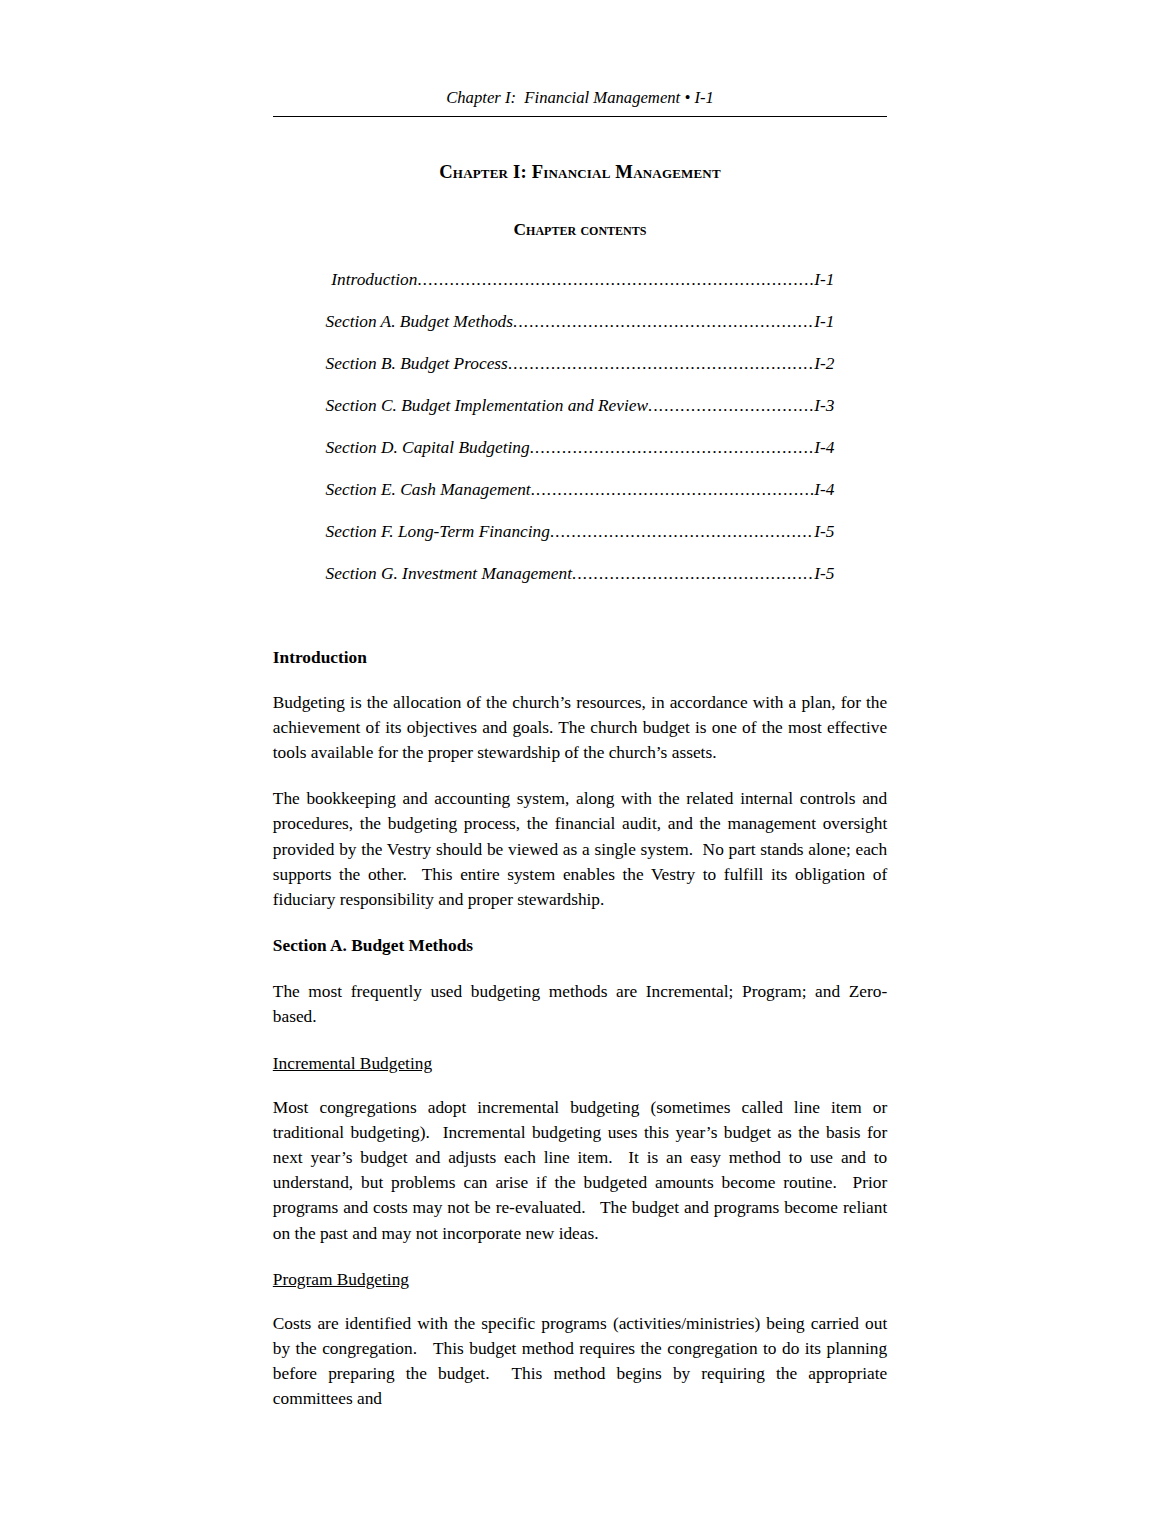Chapter I: Financial Management • I-1
Chapter I: Financial Management
Chapter contents
Introduction .................................................................................................. I-1
Section A. Budget Methods ..................................................................................... I-1
Section B. Budget Process ....................................................................................... I-2
Section C. Budget Implementation and Review ....................................................... I-3
Section D. Capital Budgeting .................................................................................. I-4
Section E. Cash Management ................................................................................. I-4
Section F. Long-Term Financing ............................................................................. I-5
Section G. Investment Management ......................................................................... I-5
Introduction
Budgeting is the allocation of the church’s resources, in accordance with a plan, for the achievement of its objectives and goals. The church budget is one of the most effective tools available for the proper stewardship of the church’s assets.
The bookkeeping and accounting system, along with the related internal controls and procedures, the budgeting process, the financial audit, and the management oversight provided by the Vestry should be viewed as a single system. No part stands alone; each supports the other. This entire system enables the Vestry to fulfill its obligation of fiduciary responsibility and proper stewardship.
Section A. Budget Methods
The most frequently used budgeting methods are Incremental; Program; and Zero-based.
Incremental Budgeting
Most congregations adopt incremental budgeting (sometimes called line item or traditional budgeting). Incremental budgeting uses this year’s budget as the basis for next year’s budget and adjusts each line item. It is an easy method to use and to understand, but problems can arise if the budgeted amounts become routine. Prior programs and costs may not be re-evaluated. The budget and programs become reliant on the past and may not incorporate new ideas.
Program Budgeting
Costs are identified with the specific programs (activities/ministries) being carried out by the congregation. This budget method requires the congregation to do its planning before preparing the budget. This method begins by requiring the appropriate committees and